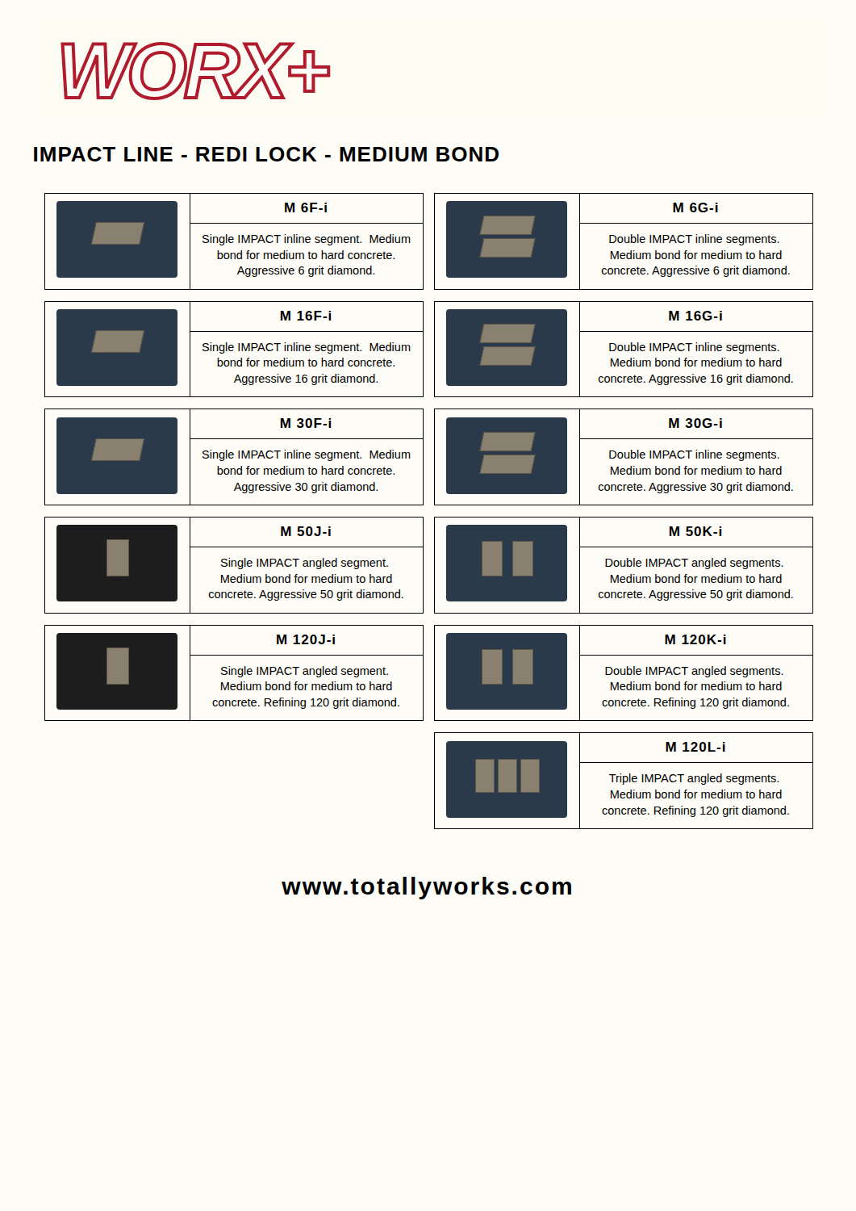WORX+
IMPACT LINE - REDI LOCK - MEDIUM BOND
| M 6F-i Single IMPACT inline segment. Medium bond for medium to hard concrete. Aggressive 6 grit diamond. | M 6G-i Double IMPACT inline segments. Medium bond for medium to hard concrete. Aggressive 6 grit diamond. |
| M 16F-i Single IMPACT inline segment. Medium bond for medium to hard concrete. Aggressive 16 grit diamond. | M 16G-i Double IMPACT inline segments. Medium bond for medium to hard concrete. Aggressive 16 grit diamond. |
| M 30F-i Single IMPACT inline segment. Medium bond for medium to hard concrete. Aggressive 30 grit diamond. | M 30G-i Double IMPACT inline segments. Medium bond for medium to hard concrete. Aggressive 30 grit diamond. |
| M 50J-i Single IMPACT angled segment. Medium bond for medium to hard concrete. Aggressive 50 grit diamond. | M 50K-i Double IMPACT angled segments. Medium bond for medium to hard concrete. Aggressive 50 grit diamond. |
| M 120J-i Single IMPACT angled segment. Medium bond for medium to hard concrete. Refining 120 grit diamond. | M 120K-i Double IMPACT angled segments. Medium bond for medium to hard concrete. Refining 120 grit diamond. |
| | M 120L-i Triple IMPACT angled segments. Medium bond for medium to hard concrete. Refining 120 grit diamond. |
www.totallyworks.com